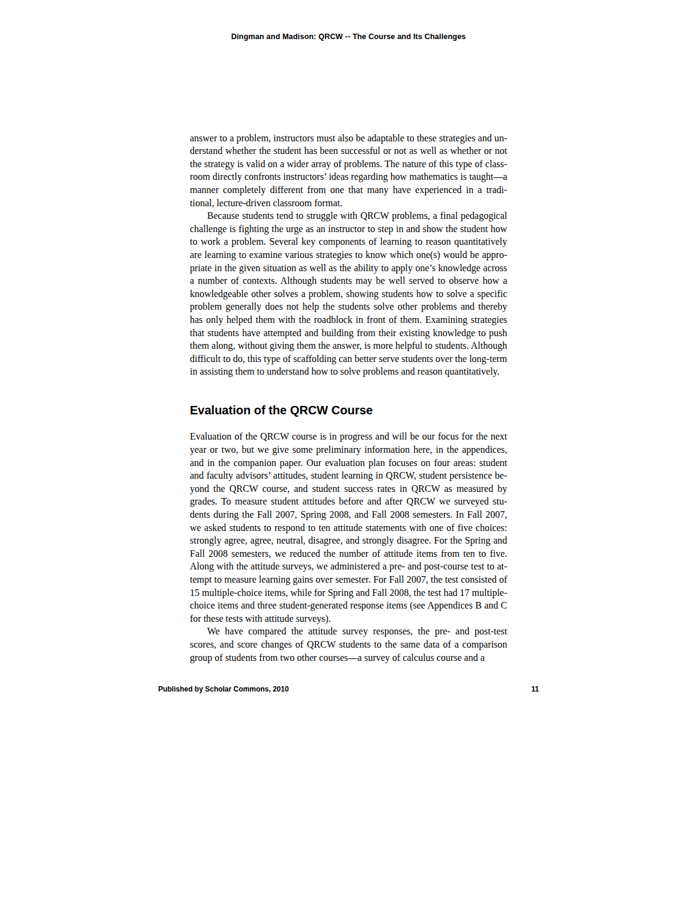Dingman and Madison: QRCW -- The Course and Its Challenges
answer to a problem, instructors must also be adaptable to these strategies and understand whether the student has been successful or not as well as whether or not the strategy is valid on a wider array of problems. The nature of this type of classroom directly confronts instructors’ ideas regarding how mathematics is taught—a manner completely different from one that many have experienced in a traditional, lecture-driven classroom format.
Because students tend to struggle with QRCW problems, a final pedagogical challenge is fighting the urge as an instructor to step in and show the student how to work a problem. Several key components of learning to reason quantitatively are learning to examine various strategies to know which one(s) would be appropriate in the given situation as well as the ability to apply one’s knowledge across a number of contexts. Although students may be well served to observe how a knowledgeable other solves a problem, showing students how to solve a specific problem generally does not help the students solve other problems and thereby has only helped them with the roadblock in front of them. Examining strategies that students have attempted and building from their existing knowledge to push them along, without giving them the answer, is more helpful to students. Although difficult to do, this type of scaffolding can better serve students over the long-term in assisting them to understand how to solve problems and reason quantitatively.
Evaluation of the QRCW Course
Evaluation of the QRCW course is in progress and will be our focus for the next year or two, but we give some preliminary information here, in the appendices, and in the companion paper. Our evaluation plan focuses on four areas: student and faculty advisors’ attitudes, student learning in QRCW, student persistence beyond the QRCW course, and student success rates in QRCW as measured by grades. To measure student attitudes before and after QRCW we surveyed students during the Fall 2007, Spring 2008, and Fall 2008 semesters. In Fall 2007, we asked students to respond to ten attitude statements with one of five choices: strongly agree, agree, neutral, disagree, and strongly disagree. For the Spring and Fall 2008 semesters, we reduced the number of attitude items from ten to five. Along with the attitude surveys, we administered a pre- and post-course test to attempt to measure learning gains over semester. For Fall 2007, the test consisted of 15 multiple-choice items, while for Spring and Fall 2008, the test had 17 multiple-choice items and three student-generated response items (see Appendices B and C for these tests with attitude surveys).
We have compared the attitude survey responses, the pre- and post-test scores, and score changes of QRCW students to the same data of a comparison group of students from two other courses—a survey of calculus course and a
Published by Scholar Commons, 2010 11